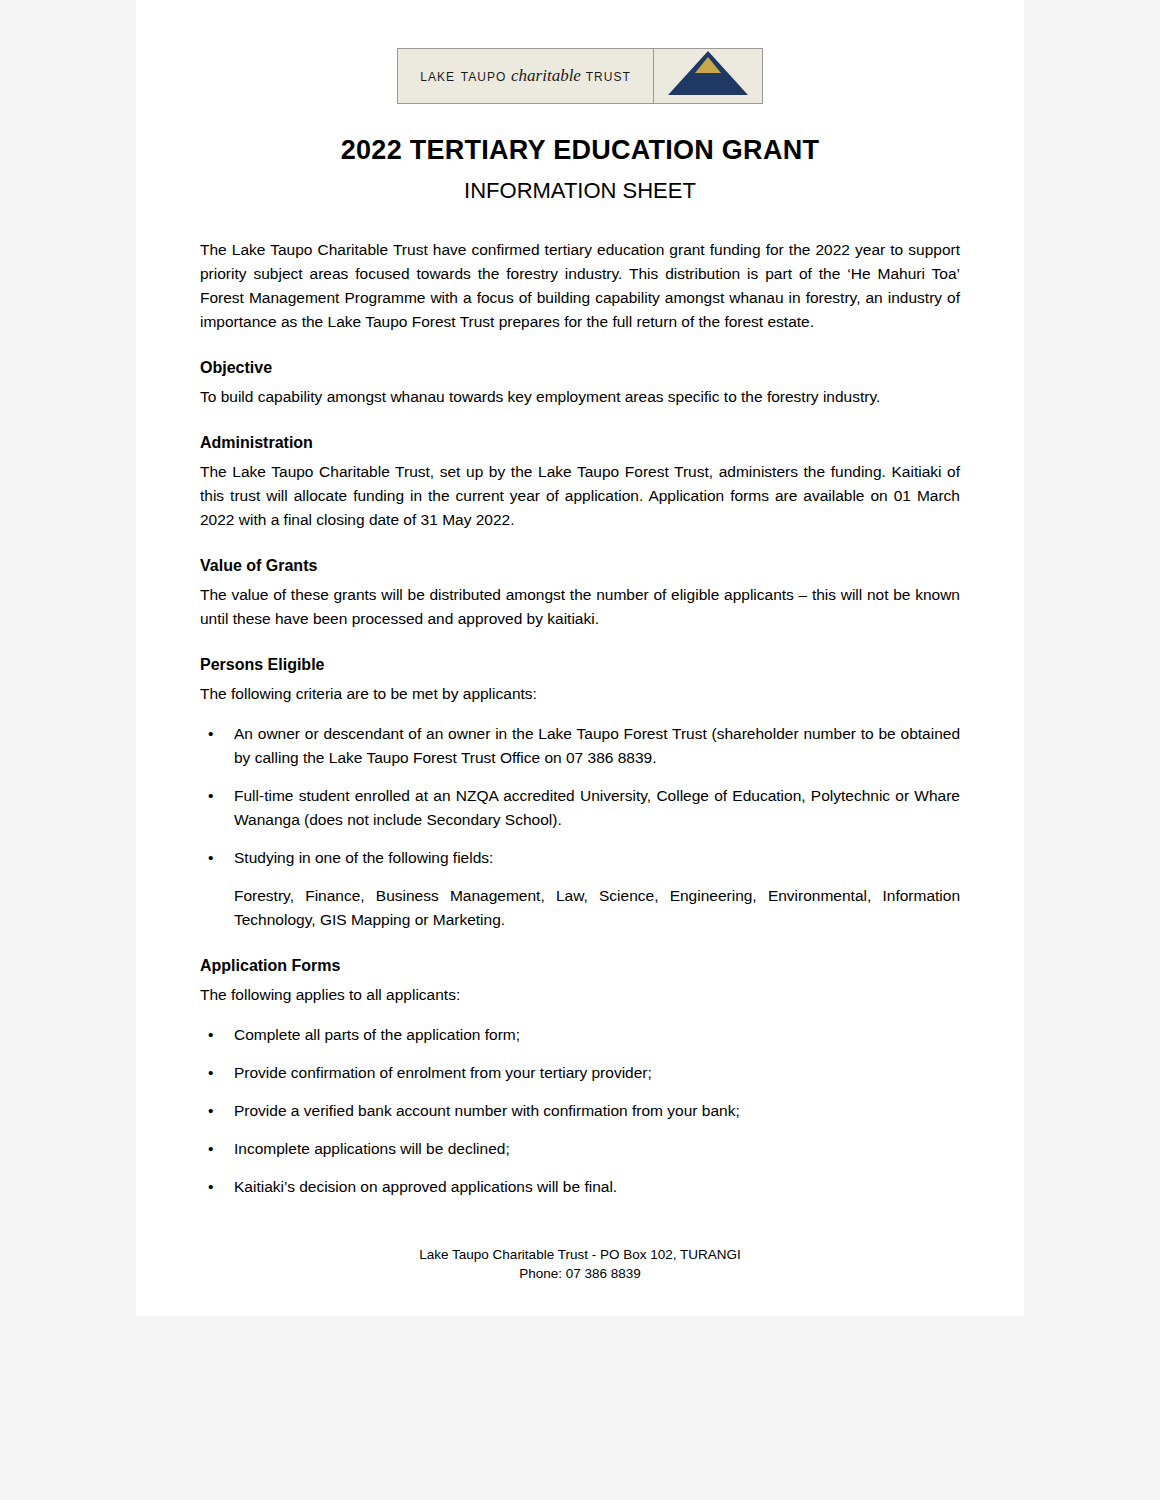Lake Taupo charitable Trust
2022 TERTIARY EDUCATION GRANT
INFORMATION SHEET
The Lake Taupo Charitable Trust have confirmed tertiary education grant funding for the 2022 year to support priority subject areas focused towards the forestry industry. This distribution is part of the ‘He Mahuri Toa’ Forest Management Programme with a focus of building capability amongst whanau in forestry, an industry of importance as the Lake Taupo Forest Trust prepares for the full return of the forest estate.
Objective
To build capability amongst whanau towards key employment areas specific to the forestry industry.
Administration
The Lake Taupo Charitable Trust, set up by the Lake Taupo Forest Trust, administers the funding. Kaitiaki of this trust will allocate funding in the current year of application. Application forms are available on 01 March 2022 with a final closing date of 31 May 2022.
Value of Grants
The value of these grants will be distributed amongst the number of eligible applicants – this will not be known until these have been processed and approved by kaitiaki.
Persons Eligible
The following criteria are to be met by applicants:
An owner or descendant of an owner in the Lake Taupo Forest Trust (shareholder number to be obtained by calling the Lake Taupo Forest Trust Office on 07 386 8839.
Full-time student enrolled at an NZQA accredited University, College of Education, Polytechnic or Whare Wananga (does not include Secondary School).
Studying in one of the following fields:
Forestry, Finance, Business Management, Law, Science, Engineering, Environmental, Information Technology, GIS Mapping or Marketing.
Application Forms
The following applies to all applicants:
Complete all parts of the application form;
Provide confirmation of enrolment from your tertiary provider;
Provide a verified bank account number with confirmation from your bank;
Incomplete applications will be declined;
Kaitiaki’s decision on approved applications will be final.
Lake Taupo Charitable Trust - PO Box 102, TURANGI
Phone: 07 386 8839